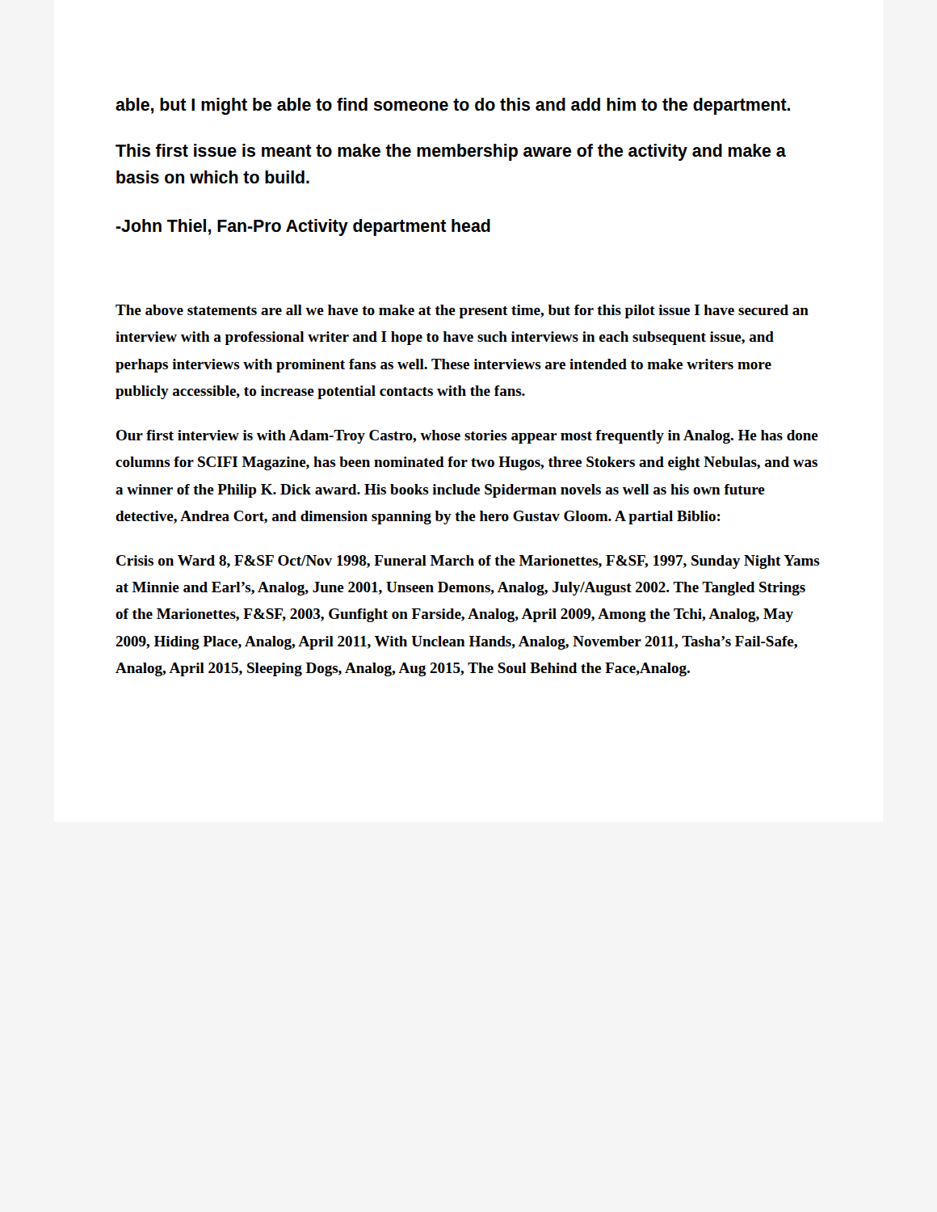able, but I might be able to find someone to do this and add him to the department.
This first issue is meant to make the membership aware of the activity and make a basis on which to build.
-John Thiel, Fan-Pro Activity department head
The above statements are all we have to make at the present time, but for this pilot issue I have secured an interview with a professional writer and I hope to have such interviews in each subsequent issue, and perhaps interviews with prominent fans as well. These interviews are intended to make writers more publicly accessible, to increase potential contacts with the fans.
Our first interview is with Adam-Troy Castro, whose stories appear most frequently in Analog. He has done columns for SCIFI Magazine, has been nominated for two Hugos, three Stokers and eight Nebulas, and was a winner of the Philip K. Dick award. His books include Spiderman novels as well as his own future detective, Andrea Cort, and dimension spanning by the hero Gustav Gloom. A partial Biblio:
Crisis on Ward 8, F&SF Oct/Nov 1998, Funeral March of the Marionettes, F&SF, 1997, Sunday Night Yams at Minnie and Earl’s, Analog, June 2001, Unseen Demons, Analog, July/August 2002. The Tangled Strings of the Marionettes, F&SF, 2003, Gunfight on Farside, Analog, April 2009, Among the Tchi, Analog, May 2009, Hiding Place, Analog, April 2011, With Unclean Hands, Analog, November 2011, Tasha’s Fail-Safe, Analog, April 2015, Sleeping Dogs, Analog, Aug 2015, The Soul Behind the Face,Analog.